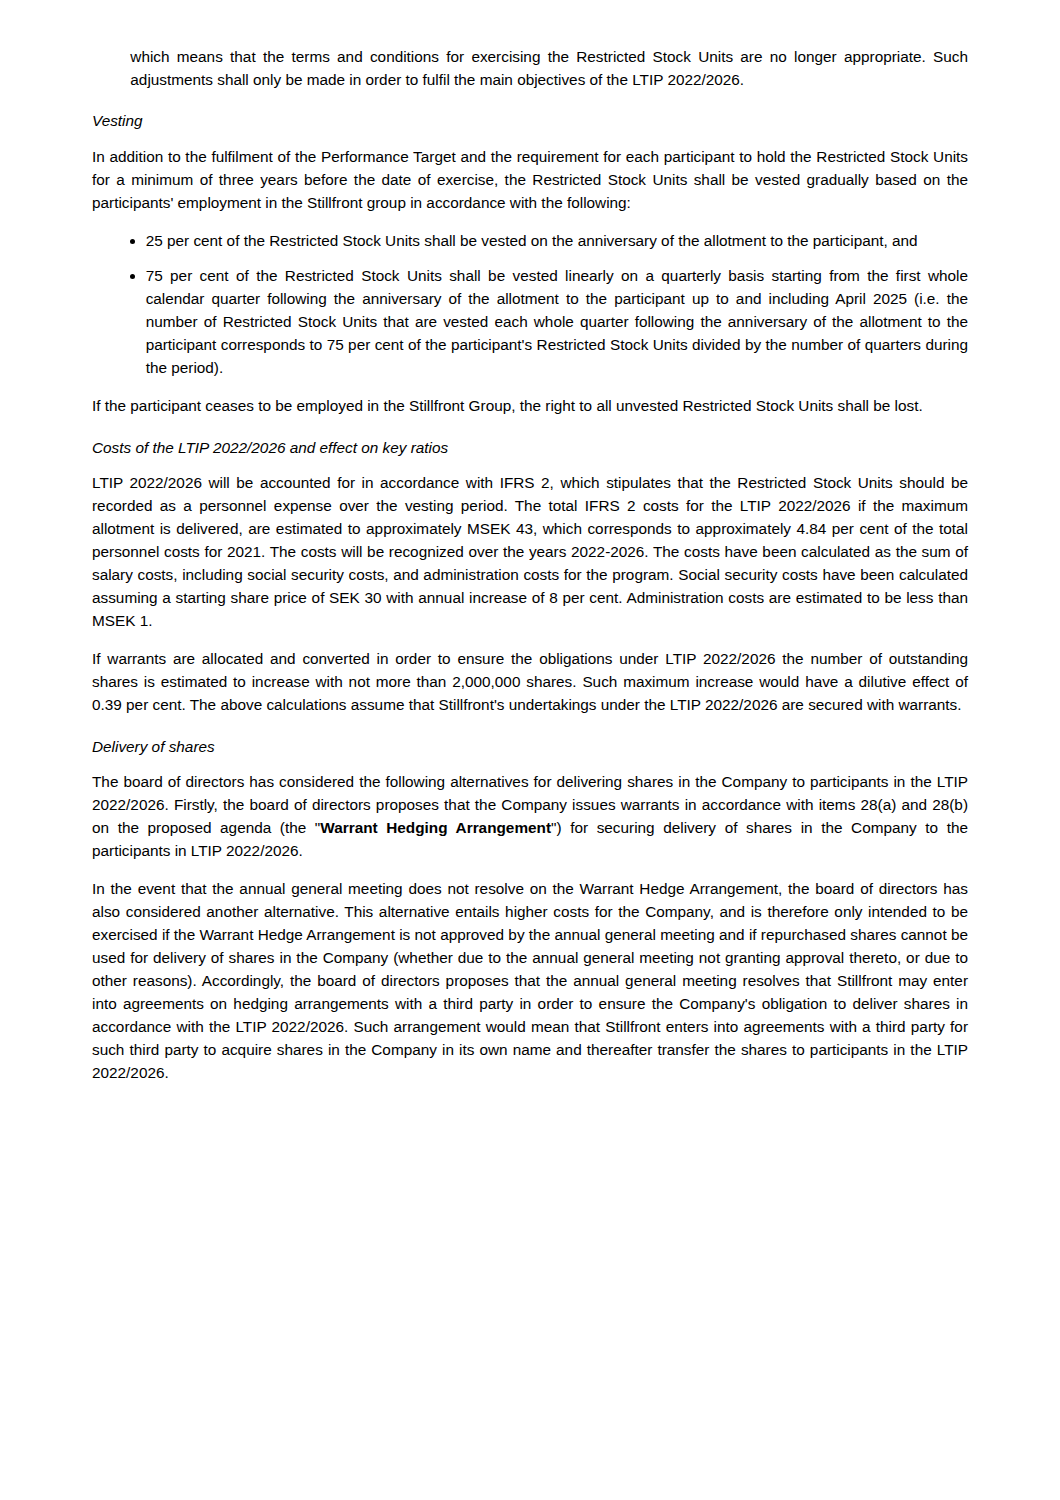which means that the terms and conditions for exercising the Restricted Stock Units are no longer appropriate. Such adjustments shall only be made in order to fulfil the main objectives of the LTIP 2022/2026.
Vesting
In addition to the fulfilment of the Performance Target and the requirement for each participant to hold the Restricted Stock Units for a minimum of three years before the date of exercise, the Restricted Stock Units shall be vested gradually based on the participants' employment in the Stillfront group in accordance with the following:
25 per cent of the Restricted Stock Units shall be vested on the anniversary of the allotment to the participant, and
75 per cent of the Restricted Stock Units shall be vested linearly on a quarterly basis starting from the first whole calendar quarter following the anniversary of the allotment to the participant up to and including April 2025 (i.e. the number of Restricted Stock Units that are vested each whole quarter following the anniversary of the allotment to the participant corresponds to 75 per cent of the participant's Restricted Stock Units divided by the number of quarters during the period).
If the participant ceases to be employed in the Stillfront Group, the right to all unvested Restricted Stock Units shall be lost.
Costs of the LTIP 2022/2026 and effect on key ratios
LTIP 2022/2026 will be accounted for in accordance with IFRS 2, which stipulates that the Restricted Stock Units should be recorded as a personnel expense over the vesting period. The total IFRS 2 costs for the LTIP 2022/2026 if the maximum allotment is delivered, are estimated to approximately MSEK 43, which corresponds to approximately 4.84 per cent of the total personnel costs for 2021. The costs will be recognized over the years 2022-2026. The costs have been calculated as the sum of salary costs, including social security costs, and administration costs for the program. Social security costs have been calculated assuming a starting share price of SEK 30 with annual increase of 8 per cent. Administration costs are estimated to be less than MSEK 1.
If warrants are allocated and converted in order to ensure the obligations under LTIP 2022/2026 the number of outstanding shares is estimated to increase with not more than 2,000,000 shares. Such maximum increase would have a dilutive effect of 0.39 per cent. The above calculations assume that Stillfront's undertakings under the LTIP 2022/2026 are secured with warrants.
Delivery of shares
The board of directors has considered the following alternatives for delivering shares in the Company to participants in the LTIP 2022/2026. Firstly, the board of directors proposes that the Company issues warrants in accordance with items 28(a) and 28(b) on the proposed agenda (the "Warrant Hedging Arrangement") for securing delivery of shares in the Company to the participants in LTIP 2022/2026.
In the event that the annual general meeting does not resolve on the Warrant Hedge Arrangement, the board of directors has also considered another alternative. This alternative entails higher costs for the Company, and is therefore only intended to be exercised if the Warrant Hedge Arrangement is not approved by the annual general meeting and if repurchased shares cannot be used for delivery of shares in the Company (whether due to the annual general meeting not granting approval thereto, or due to other reasons). Accordingly, the board of directors proposes that the annual general meeting resolves that Stillfront may enter into agreements on hedging arrangements with a third party in order to ensure the Company's obligation to deliver shares in accordance with the LTIP 2022/2026. Such arrangement would mean that Stillfront enters into agreements with a third party for such third party to acquire shares in the Company in its own name and thereafter transfer the shares to participants in the LTIP 2022/2026.